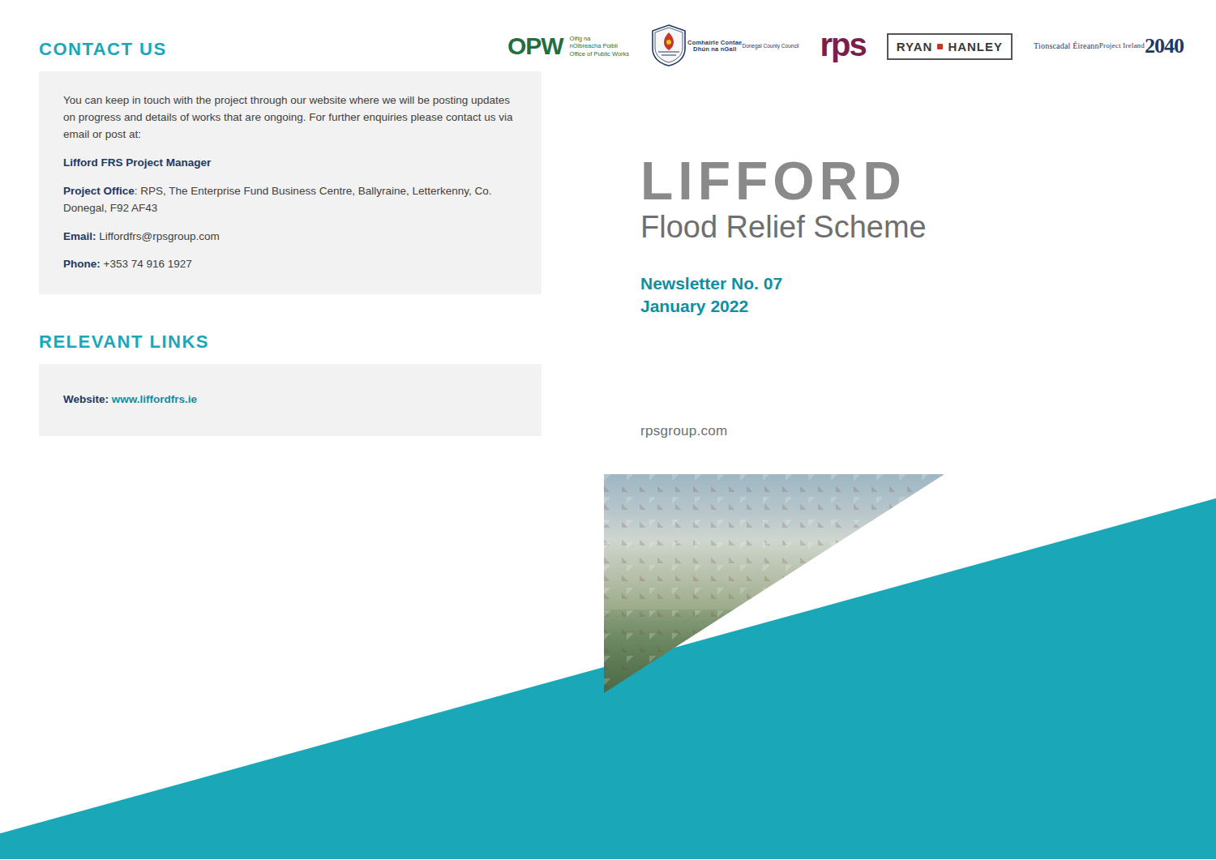OPW Oifig na
nOibreacha Poiblí
Office of Public Works
Comhairle Contae
Dhún na nGall
Donegal County Council
rps
RYAN HANLEY
Tionscadal Éireann
Project Ireland
2040
CONTACT US
You can keep in touch with the project through our website where we will be posting updates on progress and details of works that are ongoing. For further enquiries please contact us via email or post at:
Lifford FRS Project Manager
Project Office: RPS, The Enterprise Fund Business Centre, Ballyraine, Letterkenny, Co. Donegal, F92 AF43
Email: Liffordfrs@rpsgroup.com
Phone: +353 74 916 1927
RELEVANT LINKS
Website: www.liffordfrs.ie
LIFFORD
Flood Relief Scheme
Newsletter No. 07
January 2022
rpsgroup.com